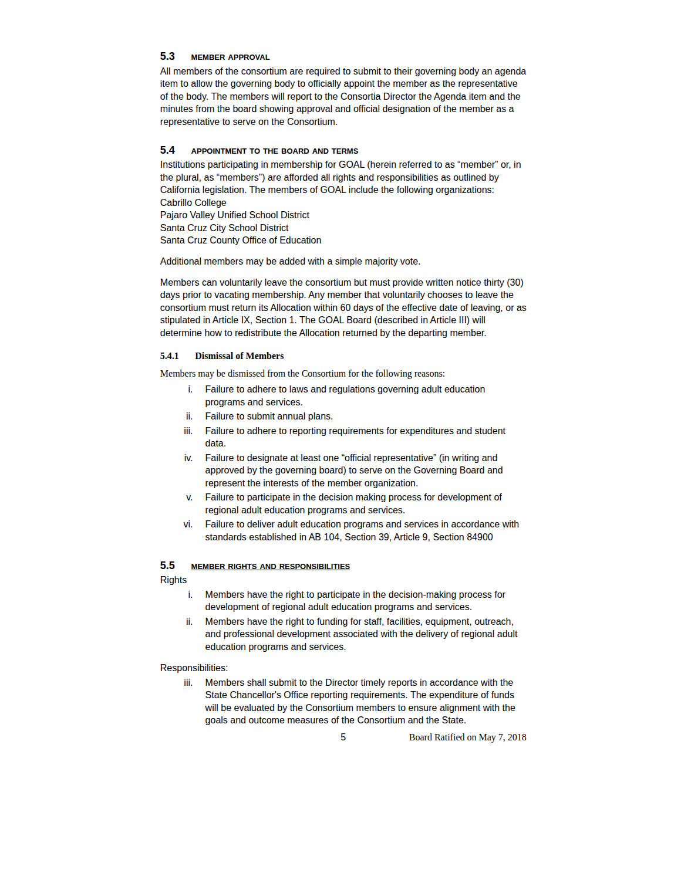5.3 Member Approval
All members of the consortium are required to submit to their governing body an agenda item to allow the governing body to officially appoint the member as the representative of the body. The members will report to the Consortia Director the Agenda item and the minutes from the board showing approval and official designation of the member as a representative to serve on the Consortium.
5.4 Appointment to the Board and Terms
Institutions participating in membership for GOAL (herein referred to as “member” or, in the plural, as “members”) are afforded all rights and responsibilities as outlined by California legislation. The members of GOAL include the following organizations:
Cabrillo College
Pajaro Valley Unified School District
Santa Cruz City School District
Santa Cruz County Office of Education
Additional members may be added with a simple majority vote.
Members can voluntarily leave the consortium but must provide written notice thirty (30) days prior to vacating membership. Any member that voluntarily chooses to leave the consortium must return its Allocation within 60 days of the effective date of leaving, or as stipulated in Article IX, Section 1. The GOAL Board (described in Article III) will determine how to redistribute the Allocation returned by the departing member.
5.4.1 Dismissal of Members
Members may be dismissed from the Consortium for the following reasons:
i. Failure to adhere to laws and regulations governing adult education programs and services.
ii. Failure to submit annual plans.
iii. Failure to adhere to reporting requirements for expenditures and student data.
iv. Failure to designate at least one “official representative” (in writing and approved by the governing board) to serve on the Governing Board and represent the interests of the member organization.
v. Failure to participate in the decision making process for development of regional adult education programs and services.
vi. Failure to deliver adult education programs and services in accordance with standards established in AB 104, Section 39, Article 9, Section 84900
5.5 Member Rights and Responsibilities
Rights
i. Members have the right to participate in the decision-making process for development of regional adult education programs and services.
ii. Members have the right to funding for staff, facilities, equipment, outreach, and professional development associated with the delivery of regional adult education programs and services.
Responsibilities:
iii. Members shall submit to the Director timely reports in accordance with the State Chancellor's Office reporting requirements. The expenditure of funds will be evaluated by the Consortium members to ensure alignment with the goals and outcome measures of the Consortium and the State.
5 Board Ratified on May 7, 2018